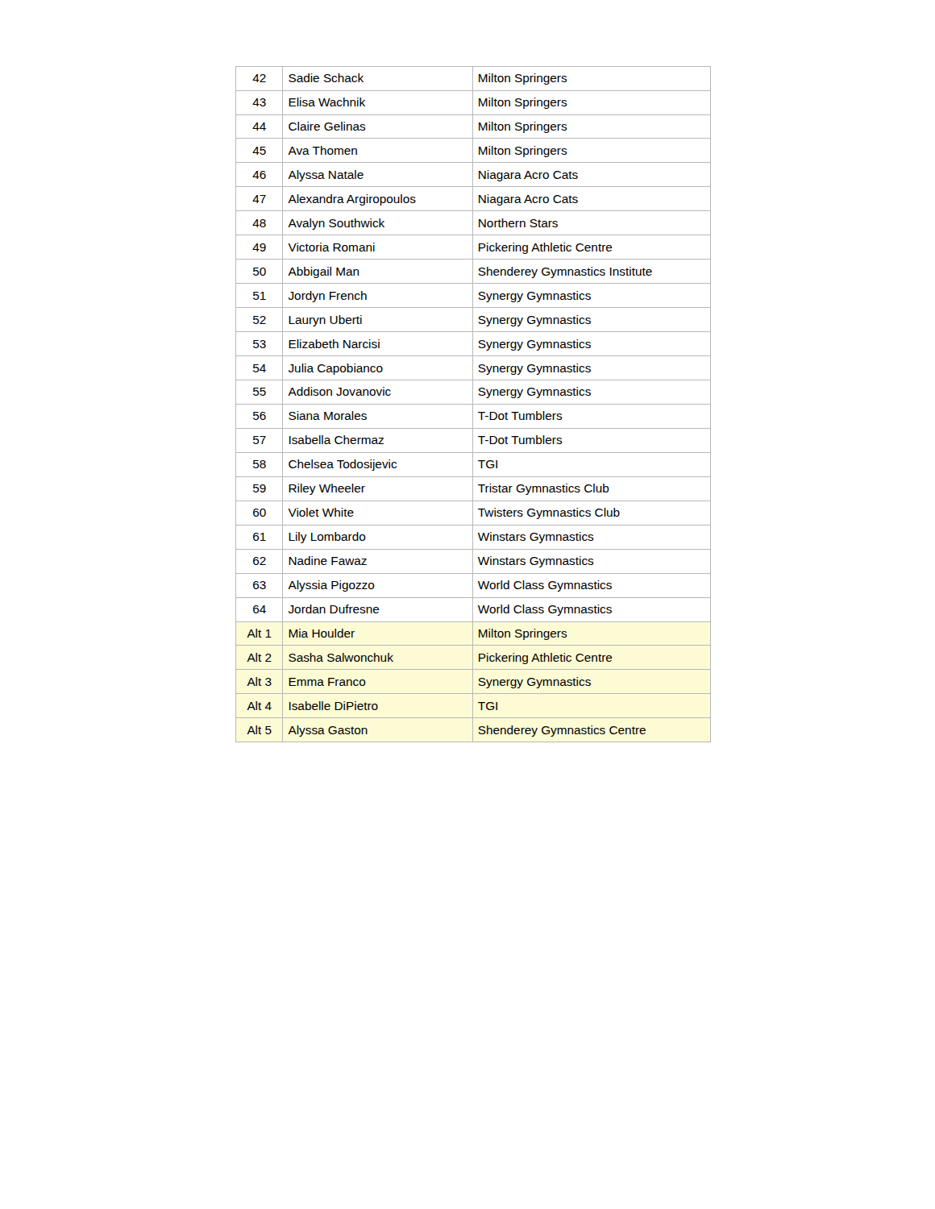| 42 | Sadie Schack | Milton Springers |
| 43 | Elisa Wachnik | Milton Springers |
| 44 | Claire Gelinas | Milton Springers |
| 45 | Ava Thomen | Milton Springers |
| 46 | Alyssa Natale | Niagara Acro Cats |
| 47 | Alexandra Argiropoulos | Niagara Acro Cats |
| 48 | Avalyn Southwick | Northern Stars |
| 49 | Victoria Romani | Pickering Athletic Centre |
| 50 | Abbigail Man | Shenderey Gymnastics Institute |
| 51 | Jordyn French | Synergy Gymnastics |
| 52 | Lauryn Uberti | Synergy Gymnastics |
| 53 | Elizabeth Narcisi | Synergy Gymnastics |
| 54 | Julia Capobianco | Synergy Gymnastics |
| 55 | Addison Jovanovic | Synergy Gymnastics |
| 56 | Siana Morales | T-Dot Tumblers |
| 57 | Isabella Chermaz | T-Dot Tumblers |
| 58 | Chelsea Todosijevic | TGI |
| 59 | Riley Wheeler | Tristar Gymnastics Club |
| 60 | Violet White | Twisters Gymnastics Club |
| 61 | Lily Lombardo | Winstars Gymnastics |
| 62 | Nadine Fawaz | Winstars Gymnastics |
| 63 | Alyssia Pigozzo | World Class Gymnastics |
| 64 | Jordan Dufresne | World Class Gymnastics |
| Alt 1 | Mia Houlder | Milton Springers |
| Alt 2 | Sasha Salwonchuk | Pickering Athletic Centre |
| Alt 3 | Emma Franco | Synergy Gymnastics |
| Alt 4 | Isabelle DiPietro | TGI |
| Alt 5 | Alyssa Gaston | Shenderey Gymnastics Centre |